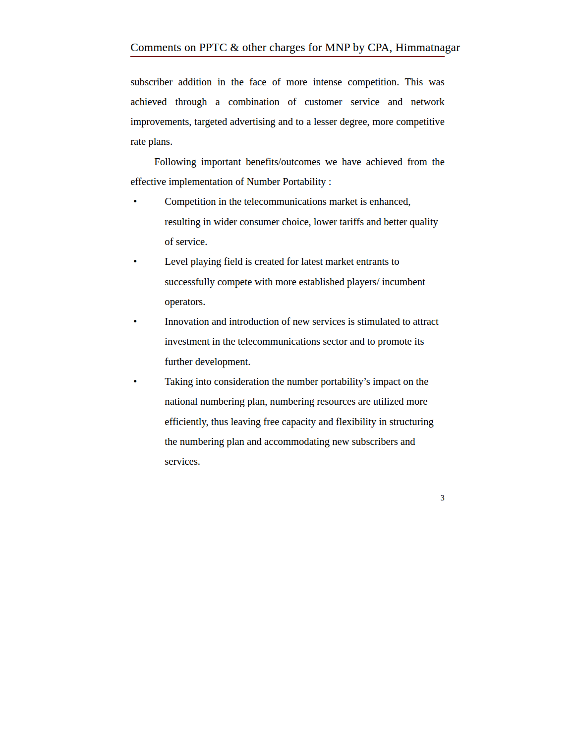Comments on PPTC & other charges for MNP by CPA, Himmatnagar
subscriber addition in the face of more intense competition. This was achieved through a combination of customer service and network improvements, targeted advertising and to a lesser degree, more competitive rate plans.
Following important benefits/outcomes we have achieved from the effective implementation of Number Portability :
Competition in the telecommunications market is enhanced, resulting in wider consumer choice, lower tariffs and better quality of service.
Level playing field is created for latest market entrants to successfully compete with more established players/ incumbent operators.
Innovation and introduction of new services is stimulated to attract investment in the telecommunications sector and to promote its further development.
Taking into consideration the number portability’s impact on the national numbering plan, numbering resources are utilized more efficiently, thus leaving free capacity and flexibility in structuring the numbering plan and accommodating new subscribers and services.
3